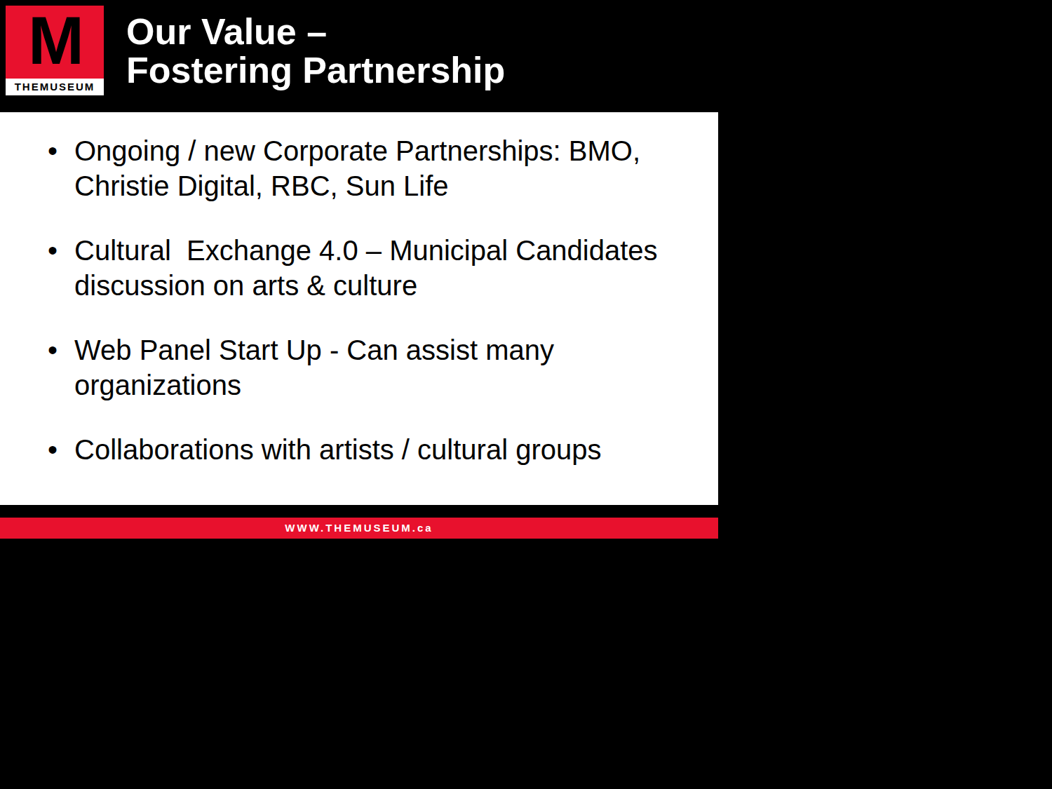M THEMUSEUM
Our Value –
Fostering Partnership
Ongoing / new Corporate Partnerships: BMO, Christie Digital, RBC, Sun Life
Cultural Exchange 4.0 – Municipal Candidates discussion on arts & culture
Web Panel Start Up - Can assist many organizations
Collaborations with artists / cultural groups
WWW.THEMUSEUM.ca